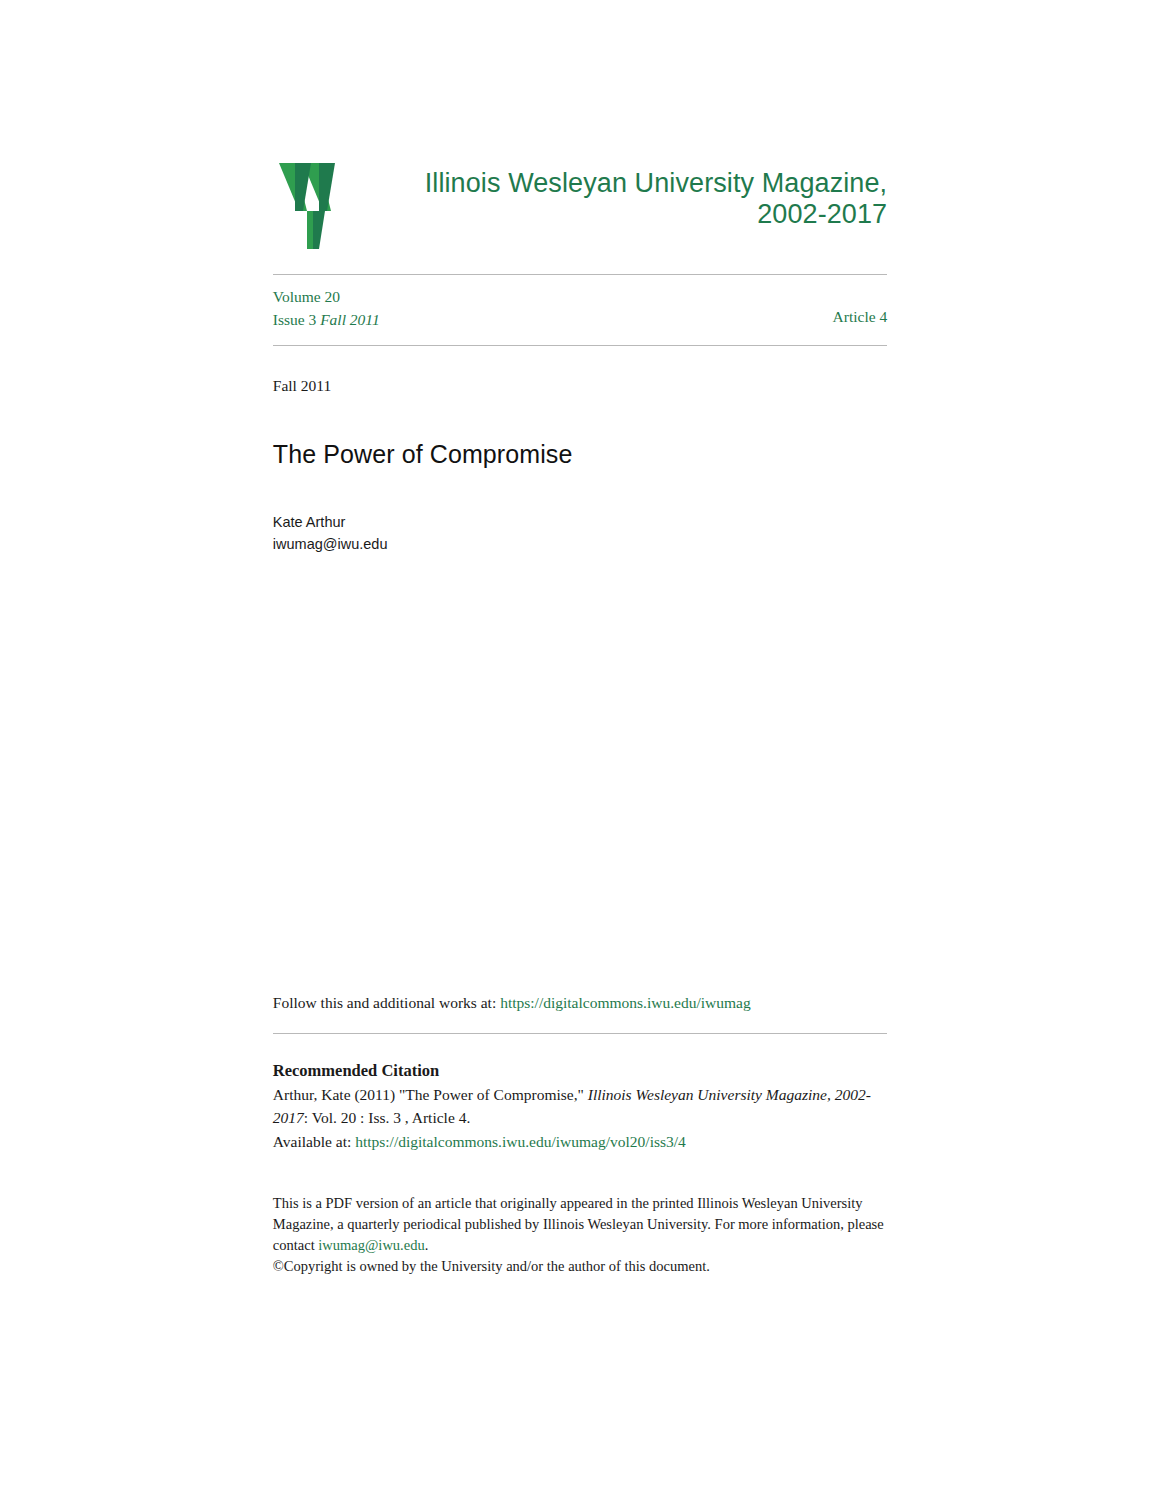Illinois Wesleyan University Magazine, 2002-2017
Volume 20
Issue 3 Fall 2011
Article 4
Fall 2011
The Power of Compromise
Kate Arthur
iwumag@iwu.edu
Follow this and additional works at: https://digitalcommons.iwu.edu/iwumag
Recommended Citation
Arthur, Kate (2011) "The Power of Compromise," Illinois Wesleyan University Magazine, 2002-2017: Vol. 20 : Iss. 3 , Article 4.
Available at: https://digitalcommons.iwu.edu/iwumag/vol20/iss3/4
This is a PDF version of an article that originally appeared in the printed Illinois Wesleyan University Magazine, a quarterly periodical published by Illinois Wesleyan University. For more information, please contact iwumag@iwu.edu.
©Copyright is owned by the University and/or the author of this document.